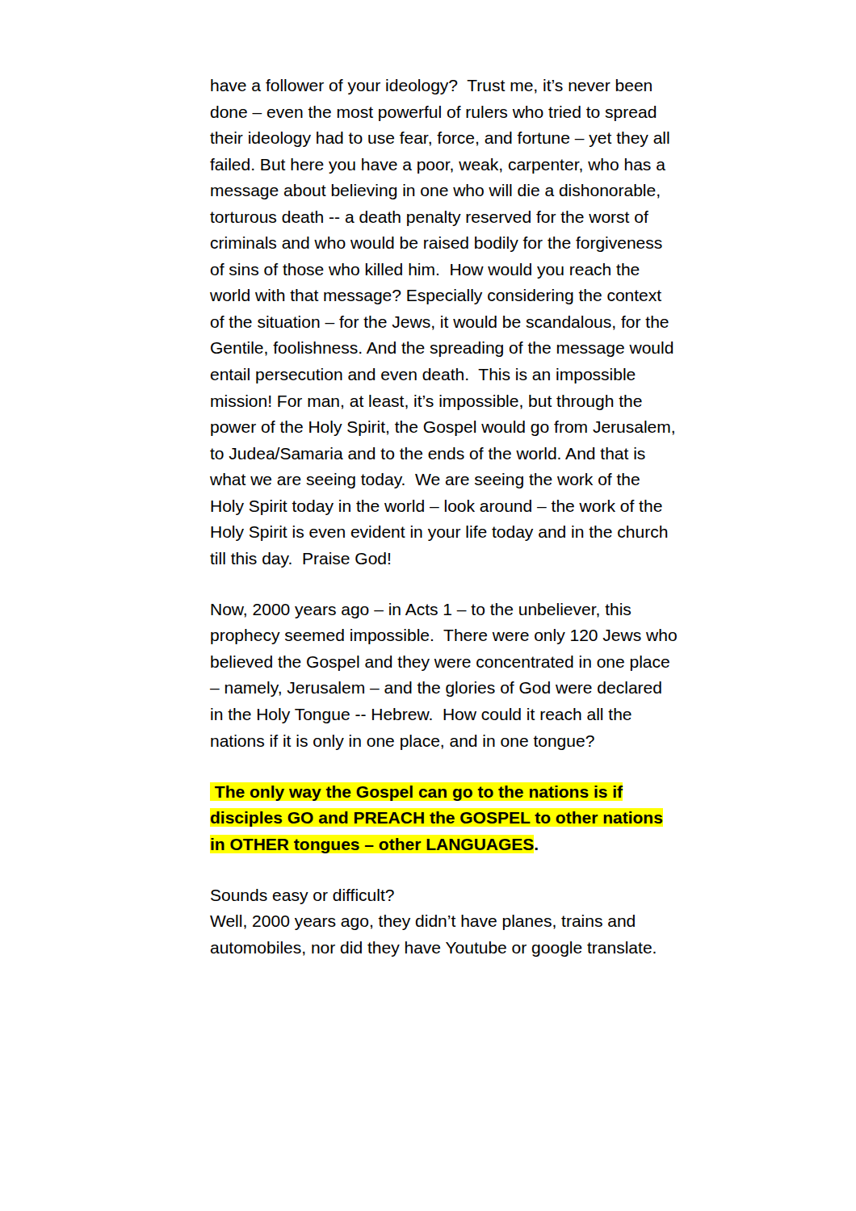have a follower of your ideology? Trust me, it’s never been done – even the most powerful of rulers who tried to spread their ideology had to use fear, force, and fortune – yet they all failed. But here you have a poor, weak, carpenter, who has a message about believing in one who will die a dishonorable, torturous death -- a death penalty reserved for the worst of criminals and who would be raised bodily for the forgiveness of sins of those who killed him. How would you reach the world with that message? Especially considering the context of the situation – for the Jews, it would be scandalous, for the Gentile, foolishness. And the spreading of the message would entail persecution and even death. This is an impossible mission! For man, at least, it’s impossible, but through the power of the Holy Spirit, the Gospel would go from Jerusalem, to Judea/Samaria and to the ends of the world. And that is what we are seeing today. We are seeing the work of the Holy Spirit today in the world – look around – the work of the Holy Spirit is even evident in your life today and in the church till this day. Praise God!
Now, 2000 years ago – in Acts 1 – to the unbeliever, this prophecy seemed impossible. There were only 120 Jews who believed the Gospel and they were concentrated in one place – namely, Jerusalem – and the glories of God were declared in the Holy Tongue -- Hebrew. How could it reach all the nations if it is only in one place, and in one tongue?
The only way the Gospel can go to the nations is if disciples GO and PREACH the GOSPEL to other nations in OTHER tongues – other LANGUAGES.
Sounds easy or difficult?
Well, 2000 years ago, they didn’t have planes, trains and automobiles, nor did they have Youtube or google translate.